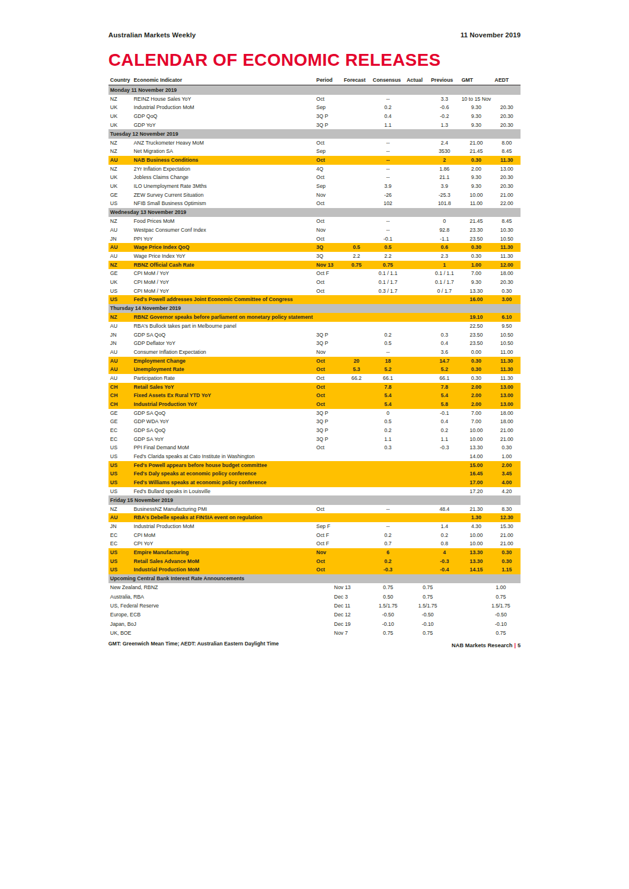Australian Markets Weekly
11 November 2019
Calendar of economic releases
| Country | Economic Indicator | Period | Forecast | Consensus | Actual | Previous | GMT | AEDT |
| --- | --- | --- | --- | --- | --- | --- | --- | --- |
| Monday 11 November 2019 |
| NZ | REINZ House Sales YoY | Oct | | -- | | 3.3 | 10 to 15 Nov | |
| UK | Industrial Production MoM | Sep | | 0.2 | | -0.6 | 9.30 | 20.30 |
| UK | GDP QoQ | 3Q P | | 0.4 | | -0.2 | 9.30 | 20.30 |
| UK | GDP YoY | 3Q P | | 1.1 | | 1.3 | 9.30 | 20.30 |
| Tuesday 12 November 2019 |
| NZ | ANZ Truckometer Heavy MoM | Oct | | -- | | 2.4 | 21.00 | 8.00 |
| NZ | Net Migration SA | Sep | | -- | | 3530 | 21.45 | 8.45 |
| AU | NAB Business Conditions | Oct | | -- | | 2 | 0.30 | 11.30 |
| NZ | 2Yr Inflation Expectation | 4Q | | -- | | 1.86 | 2.00 | 13.00 |
| UK | Jobless Claims Change | Oct | | -- | | 21.1 | 9.30 | 20.30 |
| UK | ILO Unemployment Rate 3Mths | Sep | | 3.9 | | 3.9 | 9.30 | 20.30 |
| GE | ZEW Survey Current Situation | Nov | | -26 | | -25.3 | 10.00 | 21.00 |
| US | NFIB Small Business Optimism | Oct | | 102 | | 101.8 | 11.00 | 22.00 |
| Wednesday 13 November 2019 |
| NZ | Food Prices MoM | Oct | | -- | | 0 | 21.45 | 8.45 |
| AU | Westpac Consumer Conf Index | Nov | | -- | | 92.8 | 23.30 | 10.30 |
| JN | PPI YoY | Oct | | -0.1 | | -1.1 | 23.50 | 10.50 |
| AU | Wage Price Index QoQ | 3Q | 0.5 | 0.5 | | 0.6 | 0.30 | 11.30 |
| AU | Wage Price Index YoY | 3Q | 2.2 | 2.2 | | 2.3 | 0.30 | 11.30 |
| NZ | RBNZ Official Cash Rate | Nov 13 | 0.75 | 0.75 | | 1 | 1.00 | 12.00 |
| GE | CPI MoM / YoY | Oct F | | 0.1 / 1.1 | | 0.1 / 1.1 | 7.00 | 18.00 |
| UK | CPI MoM / YoY | Oct | | 0.1 / 1.7 | | 0.1 / 1.7 | 9.30 | 20.30 |
| US | CPI MoM / YoY | Oct | | 0.3 / 1.7 | | 0 / 1.7 | 13.30 | 0.30 |
| US | Fed's Powell addresses Joint Economic Committee of Congress | | | | | | 16.00 | 3.00 |
| Thursday 14 November 2019 |
| NZ | RBNZ Governor speaks before parliament on monetary policy statement | | | | | | 19.10 | 6.10 |
| AU | RBA's Bullock takes part in Melbourne panel | | | | | | 22.50 | 9.50 |
| JN | GDP SA QoQ | 3Q P | | 0.2 | | 0.3 | 23.50 | 10.50 |
| JN | GDP Deflator YoY | 3Q P | | 0.5 | | 0.4 | 23.50 | 10.50 |
| AU | Consumer Inflation Expectation | Nov | | -- | | 3.6 | 0.00 | 11.00 |
| AU | Employment Change | Oct | 20 | 18 | | 14.7 | 0.30 | 11.30 |
| AU | Unemployment Rate | Oct | 5.3 | 5.2 | | 5.2 | 0.30 | 11.30 |
| AU | Participation Rate | Oct | 66.2 | 66.1 | | 66.1 | 0.30 | 11.30 |
| CH | Retail Sales YoY | Oct | | 7.8 | | 7.8 | 2.00 | 13.00 |
| CH | Fixed Assets Ex Rural YTD YoY | Oct | | 5.4 | | 5.4 | 2.00 | 13.00 |
| CH | Industrial Production YoY | Oct | | 5.4 | | 5.8 | 2.00 | 13.00 |
| GE | GDP SA QoQ | 3Q P | | 0 | | -0.1 | 7.00 | 18.00 |
| GE | GDP WDA YoY | 3Q P | | 0.5 | | 0.4 | 7.00 | 18.00 |
| EC | GDP SA QoQ | 3Q P | | 0.2 | | 0.2 | 10.00 | 21.00 |
| EC | GDP SA YoY | 3Q P | | 1.1 | | 1.1 | 10.00 | 21.00 |
| US | PPI Final Demand MoM | Oct | | 0.3 | | -0.3 | 13.30 | 0.30 |
| US | Fed's Clarida speaks at Cato Institute in Washington | | | | | | 14.00 | 1.00 |
| US | Fed's Powell appears before house budget committee | | | | | | 15.00 | 2.00 |
| US | Fed's Daly speaks at economic policy conference | | | | | | 16.45 | 3.45 |
| US | Fed's Williams speaks at economic policy conference | | | | | | 17.00 | 4.00 |
| US | Fed's Bullard speaks in Louisville | | | | | | 17.20 | 4.20 |
| Friday 15 November 2019 |
| NZ | BusinessNZ Manufacturing PMI | Oct | | -- | | 48.4 | 21.30 | 8.30 |
| AU | RBA's Debelle speaks at FINSIA event on regulation | | | | | | 1.30 | 12.30 |
| JN | Industrial Production MoM | Sep F | | -- | | 1.4 | 4.30 | 15.30 |
| EC | CPI MoM | Oct F | | 0.2 | | 0.2 | 10.00 | 21.00 |
| EC | CPI YoY | Oct F | | 0.7 | | 0.8 | 10.00 | 21.00 |
| US | Empire Manufacturing | Nov | | 6 | | 4 | 13.30 | 0.30 |
| US | Retail Sales Advance MoM | Oct | | 0.2 | | -0.3 | 13.30 | 0.30 |
| US | Industrial Production MoM | Oct | | -0.3 | | -0.4 | 14.15 | 1.15 |
| Upcoming Central Bank Interest Rate Announcements |
| New Zealand, RBNZ | Nov 13 | 0.75 | 0.75 | | 1.00 |
| Australia, RBA | Dec 3 | 0.50 | 0.75 | | 0.75 |
| US, Federal Reserve | Dec 11 | 1.5/1.75 | 1.5/1.75 | | 1.5/1.75 |
| Europe, ECB | Dec 12 | -0.50 | -0.50 | | -0.50 |
| Japan, BoJ | Dec 19 | -0.10 | -0.10 | | -0.10 |
| UK, BOE | Nov 7 | 0.75 | 0.75 | | 0.75 |
GMT: Greenwich Mean Time; AEDT: Australian Eastern Daylight Time
NAB Markets Research|5